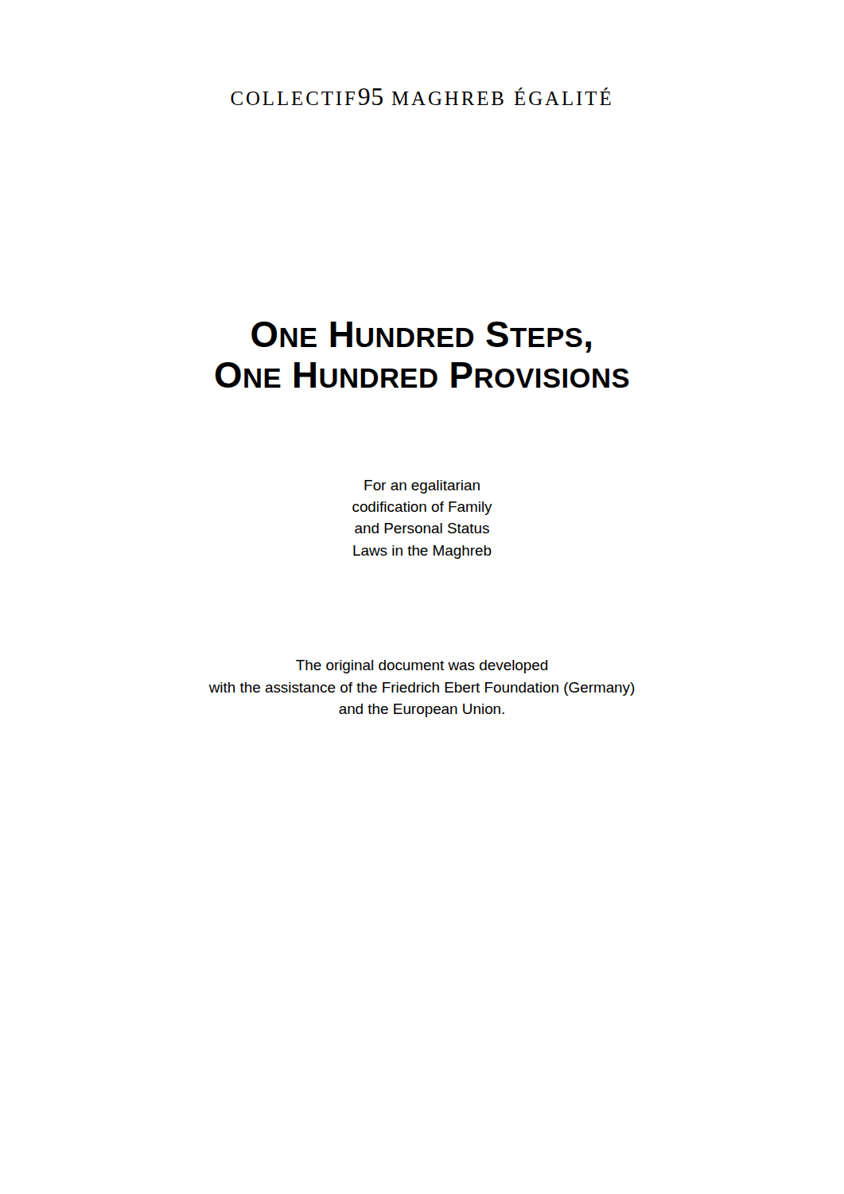COLLECTIF95 MAGHREB ÉGALITÉ
ONE HUNDRED STEPS,
ONE HUNDRED PROVISIONS
For an egalitarian
codification of Family
and Personal Status
Laws in the Maghreb
The original document was developed
with the assistance of the Friedrich Ebert Foundation (Germany)
and the European Union.